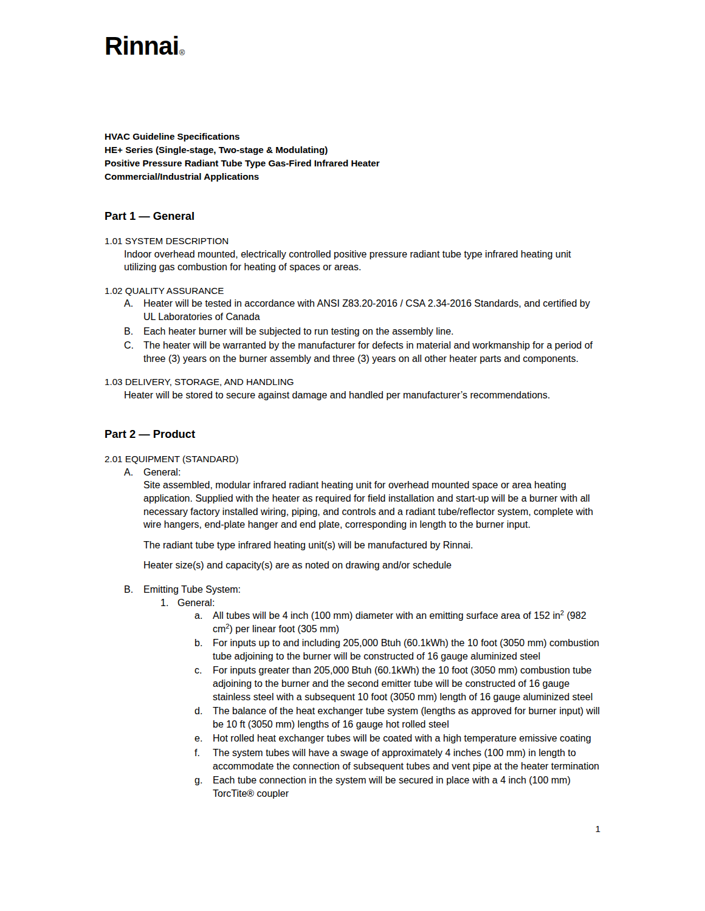Rinnai®
HVAC Guideline Specifications
HE+ Series (Single-stage, Two-stage & Modulating)
Positive Pressure Radiant Tube Type Gas-Fired Infrared Heater
Commercial/Industrial Applications
Part 1 — General
1.01 SYSTEM DESCRIPTION
Indoor overhead mounted, electrically controlled positive pressure radiant tube type infrared heating unit utilizing gas combustion for heating of spaces or areas.
1.02 QUALITY ASSURANCE
A. Heater will be tested in accordance with ANSI Z83.20-2016 / CSA 2.34-2016 Standards, and certified by UL Laboratories of Canada
B. Each heater burner will be subjected to run testing on the assembly line.
C. The heater will be warranted by the manufacturer for defects in material and workmanship for a period of three (3) years on the burner assembly and three (3) years on all other heater parts and components.
1.03 DELIVERY, STORAGE, AND HANDLING
Heater will be stored to secure against damage and handled per manufacturer’s recommendations.
Part 2 — Product
2.01 EQUIPMENT (STANDARD)
A. General:
Site assembled, modular infrared radiant heating unit for overhead mounted space or area heating application. Supplied with the heater as required for field installation and start-up will be a burner with all necessary factory installed wiring, piping, and controls and a radiant tube/reflector system, complete with wire hangers, end-plate hanger and end plate, corresponding in length to the burner input.
The radiant tube type infrared heating unit(s) will be manufactured by Rinnai.
Heater size(s) and capacity(s) are as noted on drawing and/or schedule
B. Emitting Tube System:
1. General:
a. All tubes will be 4 inch (100 mm) diameter with an emitting surface area of 152 in2 (982 cm2) per linear foot (305 mm)
b. For inputs up to and including 205,000 Btuh (60.1kWh) the 10 foot (3050 mm) combustion tube adjoining to the burner will be constructed of 16 gauge aluminized steel
c. For inputs greater than 205,000 Btuh (60.1kWh) the 10 foot (3050 mm) combustion tube adjoining to the burner and the second emitter tube will be constructed of 16 gauge stainless steel with a subsequent 10 foot (3050 mm) length of 16 gauge aluminized steel
d. The balance of the heat exchanger tube system (lengths as approved for burner input) will be 10 ft (3050 mm) lengths of 16 gauge hot rolled steel
e. Hot rolled heat exchanger tubes will be coated with a high temperature emissive coating
f. The system tubes will have a swage of approximately 4 inches (100 mm) in length to accommodate the connection of subsequent tubes and vent pipe at the heater termination
g. Each tube connection in the system will be secured in place with a 4 inch (100 mm) TorcTite® coupler
1